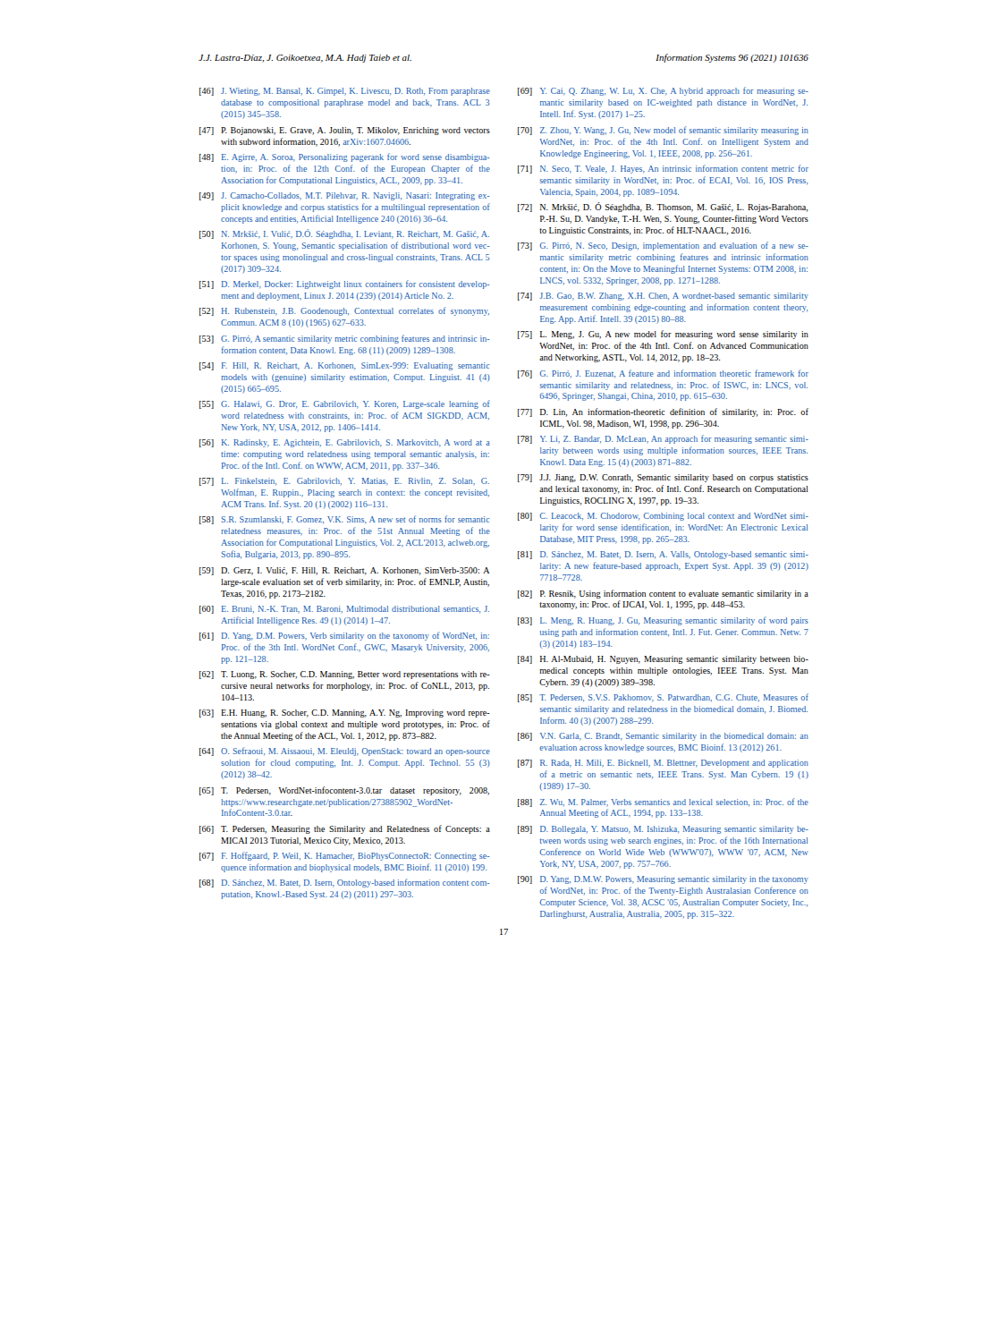J.J. Lastra-Díaz, J. Goikoetxea, M.A. Hadj Taieb et al.
Information Systems 96 (2021) 101636
[46] J. Wieting, M. Bansal, K. Gimpel, K. Livescu, D. Roth, From paraphrase database to compositional paraphrase model and back, Trans. ACL 3 (2015) 345–358.
[47] P. Bojanowski, E. Grave, A. Joulin, T. Mikolov, Enriching word vectors with subword information, 2016, arXiv:1607.04606.
[48] E. Agirre, A. Soroa, Personalizing pagerank for word sense disambiguation, in: Proc. of the 12th Conf. of the European Chapter of the Association for Computational Linguistics, ACL, 2009, pp. 33–41.
[49] J. Camacho-Collados, M.T. Pilehvar, R. Navigli, Nasari: Integrating explicit knowledge and corpus statistics for a multilingual representation of concepts and entities, Artificial Intelligence 240 (2016) 36–64.
[50] N. Mrkšić, I. Vulić, D.Ó. Séaghdha, I. Leviant, R. Reichart, M. Gašić, A. Korhonen, S. Young, Semantic specialisation of distributional word vector spaces using monolingual and cross-lingual constraints, Trans. ACL 5 (2017) 309–324.
[51] D. Merkel, Docker: Lightweight linux containers for consistent development and deployment, Linux J. 2014 (239) (2014) Article No. 2.
[52] H. Rubenstein, J.B. Goodenough, Contextual correlates of synonymy, Commun. ACM 8 (10) (1965) 627–633.
[53] G. Pirró, A semantic similarity metric combining features and intrinsic information content, Data Knowl. Eng. 68 (11) (2009) 1289–1308.
[54] F. Hill, R. Reichart, A. Korhonen, SimLex-999: Evaluating semantic models with (genuine) similarity estimation, Comput. Linguist. 41 (4) (2015) 665–695.
[55] G. Halawi, G. Dror, E. Gabrilovich, Y. Koren, Large-scale learning of word relatedness with constraints, in: Proc. of ACM SIGKDD, ACM, New York, NY, USA, 2012, pp. 1406–1414.
[56] K. Radinsky, E. Agichtein, E. Gabrilovich, S. Markovitch, A word at a time: computing word relatedness using temporal semantic analysis, in: Proc. of the Intl. Conf. on WWW, ACM, 2011, pp. 337–346.
[57] L. Finkelstein, E. Gabrilovich, Y. Matias, E. Rivlin, Z. Solan, G. Wolfman, E. Ruppin., Placing search in context: the concept revisited, ACM Trans. Inf. Syst. 20 (1) (2002) 116–131.
[58] S.R. Szumlanski, F. Gomez, V.K. Sims, A new set of norms for semantic relatedness measures, in: Proc. of the 51st Annual Meeting of the Association for Computational Linguistics, Vol. 2, ACL'2013, aclweb.org, Sofia, Bulgaria, 2013, pp. 890–895.
[59] D. Gerz, I. Vulić, F. Hill, R. Reichart, A. Korhonen, SimVerb-3500: A large-scale evaluation set of verb similarity, in: Proc. of EMNLP, Austin, Texas, 2016, pp. 2173–2182.
[60] E. Bruni, N.-K. Tran, M. Baroni, Multimodal distributional semantics, J. Artificial Intelligence Res. 49 (1) (2014) 1–47.
[61] D. Yang, D.M. Powers, Verb similarity on the taxonomy of WordNet, in: Proc. of the 3th Intl. WordNet Conf., GWC, Masaryk University, 2006, pp. 121–128.
[62] T. Luong, R. Socher, C.D. Manning, Better word representations with recursive neural networks for morphology, in: Proc. of CoNLL, 2013, pp. 104–113.
[63] E.H. Huang, R. Socher, C.D. Manning, A.Y. Ng, Improving word representations via global context and multiple word prototypes, in: Proc. of the Annual Meeting of the ACL, Vol. 1, 2012, pp. 873–882.
[64] O. Sefraoui, M. Aissaoui, M. Eleuldj, OpenStack: toward an open-source solution for cloud computing, Int. J. Comput. Appl. Technol. 55 (3) (2012) 38–42.
[65] T. Pedersen, WordNet-infocontent-3.0.tar dataset repository, 2008, https://www.researchgate.net/publication/273885902_WordNet-InfoContent-3.0.tar.
[66] T. Pedersen, Measuring the Similarity and Relatedness of Concepts: a MICAI 2013 Tutorial, Mexico City, Mexico, 2013.
[67] F. Hoffgaard, P. Weil, K. Hamacher, BioPhysConnectoR: Connecting sequence information and biophysical models, BMC Bioinf. 11 (2010) 199.
[68] D. Sánchez, M. Batet, D. Isern, Ontology-based information content computation, Knowl.-Based Syst. 24 (2) (2011) 297–303.
[69] Y. Cai, Q. Zhang, W. Lu, X. Che, A hybrid approach for measuring semantic similarity based on IC-weighted path distance in WordNet, J. Intell. Inf. Syst. (2017) 1–25.
[70] Z. Zhou, Y. Wang, J. Gu, New model of semantic similarity measuring in WordNet, in: Proc. of the 4th Intl. Conf. on Intelligent System and Knowledge Engineering, Vol. 1, IEEE, 2008, pp. 256–261.
[71] N. Seco, T. Veale, J. Hayes, An intrinsic information content metric for semantic similarity in WordNet, in: Proc. of ECAI, Vol. 16, IOS Press, Valencia, Spain, 2004, pp. 1089–1094.
[72] N. Mrkšić, D. Ó Séaghdha, B. Thomson, M. Gašić, L. Rojas-Barahona, P.-H. Su, D. Vandyke, T.-H. Wen, S. Young, Counter-fitting Word Vectors to Linguistic Constraints, in: Proc. of HLT-NAACL, 2016.
[73] G. Pirró, N. Seco, Design, implementation and evaluation of a new semantic similarity metric combining features and intrinsic information content, in: On the Move to Meaningful Internet Systems: OTM 2008, in: LNCS, vol. 5332, Springer, 2008, pp. 1271–1288.
[74] J.B. Gao, B.W. Zhang, X.H. Chen, A wordnet-based semantic similarity measurement combining edge-counting and information content theory, Eng. App. Artif. Intell. 39 (2015) 80–88.
[75] L. Meng, J. Gu, A new model for measuring word sense similarity in WordNet, in: Proc. of the 4th Intl. Conf. on Advanced Communication and Networking, ASTL, Vol. 14, 2012, pp. 18–23.
[76] G. Pirró, J. Euzenat, A feature and information theoretic framework for semantic similarity and relatedness, in: Proc. of ISWC, in: LNCS, vol. 6496, Springer, Shangai, China, 2010, pp. 615–630.
[77] D. Lin, An information-theoretic definition of similarity, in: Proc. of ICML, Vol. 98, Madison, WI, 1998, pp. 296–304.
[78] Y. Li, Z. Bandar, D. McLean, An approach for measuring semantic similarity between words using multiple information sources, IEEE Trans. Knowl. Data Eng. 15 (4) (2003) 871–882.
[79] J.J. Jiang, D.W. Conrath, Semantic similarity based on corpus statistics and lexical taxonomy, in: Proc. of Intl. Conf. Research on Computational Linguistics, ROCLING X, 1997, pp. 19–33.
[80] C. Leacock, M. Chodorow, Combining local context and WordNet similarity for word sense identification, in: WordNet: An Electronic Lexical Database, MIT Press, 1998, pp. 265–283.
[81] D. Sánchez, M. Batet, D. Isern, A. Valls, Ontology-based semantic similarity: A new feature-based approach, Expert Syst. Appl. 39 (9) (2012) 7718–7728.
[82] P. Resnik, Using information content to evaluate semantic similarity in a taxonomy, in: Proc. of IJCAI, Vol. 1, 1995, pp. 448–453.
[83] L. Meng, R. Huang, J. Gu, Measuring semantic similarity of word pairs using path and information content, Intl. J. Fut. Gener. Commun. Netw. 7 (3) (2014) 183–194.
[84] H. Al-Mubaid, H. Nguyen, Measuring semantic similarity between biomedical concepts within multiple ontologies, IEEE Trans. Syst. Man Cybern. 39 (4) (2009) 389–398.
[85] T. Pedersen, S.V.S. Pakhomov, S. Patwardhan, C.G. Chute, Measures of semantic similarity and relatedness in the biomedical domain, J. Biomed. Inform. 40 (3) (2007) 288–299.
[86] V.N. Garla, C. Brandt, Semantic similarity in the biomedical domain: an evaluation across knowledge sources, BMC Bioinf. 13 (2012) 261.
[87] R. Rada, H. Mili, E. Bicknell, M. Blettner, Development and application of a metric on semantic nets, IEEE Trans. Syst. Man Cybern. 19 (1) (1989) 17–30.
[88] Z. Wu, M. Palmer, Verbs semantics and lexical selection, in: Proc. of the Annual Meeting of ACL, 1994, pp. 133–138.
[89] D. Bollegala, Y. Matsuo, M. Ishizuka, Measuring semantic similarity between words using web search engines, in: Proc. of the 16th International Conference on World Wide Web (WWW'07), WWW '07, ACM, New York, NY, USA, 2007, pp. 757–766.
[90] D. Yang, D.M.W. Powers, Measuring semantic similarity in the taxonomy of WordNet, in: Proc. of the Twenty-Eighth Australasian Conference on Computer Science, Vol. 38, ACSC '05, Australian Computer Society, Inc., Darlinghurst, Australia, Australia, 2005, pp. 315–322.
17